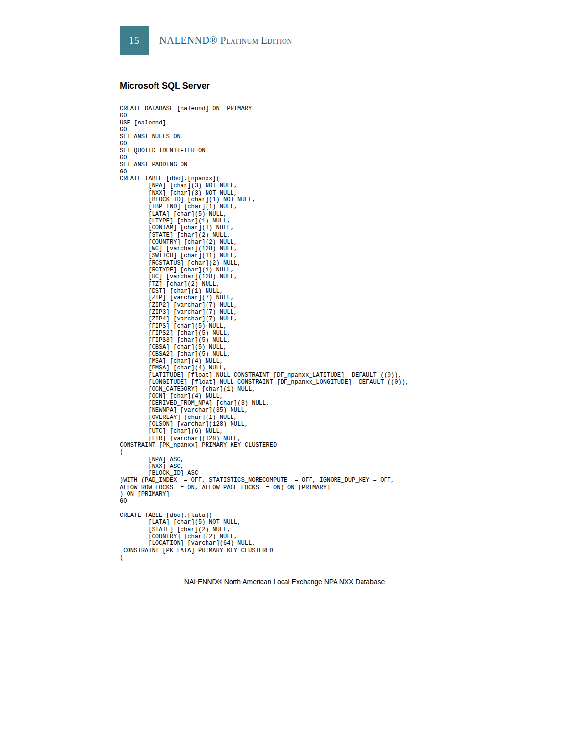15
NALENND® Platinum Edition
Microsoft SQL Server
CREATE DATABASE [nalennd] ON  PRIMARY
GO
USE [nalennd]
GO
SET ANSI_NULLS ON
GO
SET QUOTED_IDENTIFIER ON
GO
SET ANSI_PADDING ON
GO
CREATE TABLE [dbo].[npanxx](
        [NPA] [char](3) NOT NULL,
        [NXX] [char](3) NOT NULL,
        [BLOCK_ID] [char](1) NOT NULL,
        [TBP_IND] [char](1) NULL,
        [LATA] [char](5) NULL,
        [LTYPE] [char](1) NULL,
        [CONTAM] [char](1) NULL,
        [STATE] [char](2) NULL,
        [COUNTRY] [char](2) NULL,
        [WC] [varchar](128) NULL,
        [SWITCH] [char](11) NULL,
        [RCSTATUS] [char](2) NULL,
        [RCTYPE] [char](1) NULL,
        [RC] [varchar](128) NULL,
        [TZ] [char](2) NULL,
        [DST] [char](1) NULL,
        [ZIP] [varchar](7) NULL,
        [ZIP2] [varchar](7) NULL,
        [ZIP3] [varchar](7) NULL,
        [ZIP4] [varchar](7) NULL,
        [FIPS] [char](5) NULL,
        [FIPS2] [char](5) NULL,
        [FIPS3] [char](5) NULL,
        [CBSA] [char](5) NULL,
        [CBSA2] [char](5) NULL,
        [MSA] [char](4) NULL,
        [PMSA] [char](4) NULL,
        [LATITUDE] [float] NULL CONSTRAINT [DF_npanxx_LATITUDE]  DEFAULT ((0)),
        [LONGITUDE] [float] NULL CONSTRAINT [DF_npanxx_LONGITUDE]  DEFAULT ((0)),
        [OCN_CATEGORY] [char](1) NULL,
        [OCN] [char](4) NULL,
        [DERIVED_FROM_NPA] [char](3) NULL,
        [NEWNPA] [varchar](35) NULL,
        [OVERLAY] [char](1) NULL,
        [OLSON] [varchar](128) NULL,
        [UTC] [char](6) NULL,
        [LIR] [varchar](128) NULL,
CONSTRAINT [PK_npanxx] PRIMARY KEY CLUSTERED
(
        [NPA] ASC,
        [NXX] ASC,
        [BLOCK_ID] ASC
)WITH (PAD_INDEX  = OFF, STATISTICS_NORECOMPUTE  = OFF, IGNORE_DUP_KEY = OFF, ALLOW_ROW_LOCKS  = ON, ALLOW_PAGE_LOCKS  = ON) ON [PRIMARY]
) ON [PRIMARY]
GO

CREATE TABLE [dbo].[lata](
        [LATA] [char](5) NOT NULL,
        [STATE] [char](2) NULL,
        [COUNTRY] [char](2) NULL,
        [LOCATION] [varchar](64) NULL,
 CONSTRAINT [PK_LATA] PRIMARY KEY CLUSTERED
(
NALENND® North American Local Exchange NPA NXX Database